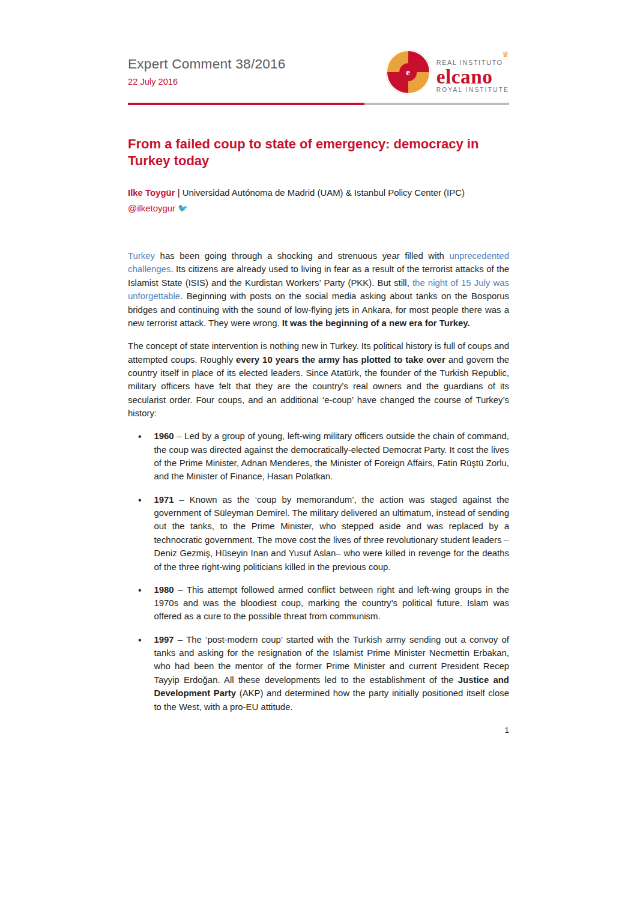Expert Comment 38/2016
22 July 2016
e
♛
Real Instituto
elcano
Royal Institute
From a failed coup to state of emergency: democracy in Turkey today
Ilke Toygür | Universidad Autónoma de Madrid (UAM) & Istanbul Policy Center (IPC)
@ilketoygur 🐦
Turkey has been going through a shocking and strenuous year filled with unprecedented challenges. Its citizens are already used to living in fear as a result of the terrorist attacks of the Islamist State (ISIS) and the Kurdistan Workers’ Party (PKK). But still, the night of 15 July was unforgettable. Beginning with posts on the social media asking about tanks on the Bosporus bridges and continuing with the sound of low-flying jets in Ankara, for most people there was a new terrorist attack. They were wrong. It was the beginning of a new era for Turkey.
The concept of state intervention is nothing new in Turkey. Its political history is full of coups and attempted coups. Roughly every 10 years the army has plotted to take over and govern the country itself in place of its elected leaders. Since Atatürk, the founder of the Turkish Republic, military officers have felt that they are the country’s real owners and the guardians of its secularist order. Four coups, and an additional ‘e-coup’ have changed the course of Turkey’s history:
1960 – Led by a group of young, left-wing military officers outside the chain of command, the coup was directed against the democratically-elected Democrat Party. It cost the lives of the Prime Minister, Adnan Menderes, the Minister of Foreign Affairs, Fatin Rüştü Zorlu, and the Minister of Finance, Hasan Polatkan.
1971 – Known as the ‘coup by memorandum’, the action was staged against the government of Süleyman Demirel. The military delivered an ultimatum, instead of sending out the tanks, to the Prime Minister, who stepped aside and was replaced by a technocratic government. The move cost the lives of three revolutionary student leaders –Deniz Gezmiş, Hüseyin Inan and Yusuf Aslan– who were killed in revenge for the deaths of the three right-wing politicians killed in the previous coup.
1980 – This attempt followed armed conflict between right and left-wing groups in the 1970s and was the bloodiest coup, marking the country’s political future. Islam was offered as a cure to the possible threat from communism.
1997 – The ‘post-modern coup’ started with the Turkish army sending out a convoy of tanks and asking for the resignation of the Islamist Prime Minister Necmettin Erbakan, who had been the mentor of the former Prime Minister and current President Recep Tayyip Erdoğan. All these developments led to the establishment of the Justice and Development Party (AKP) and determined how the party initially positioned itself close to the West, with a pro-EU attitude.
1